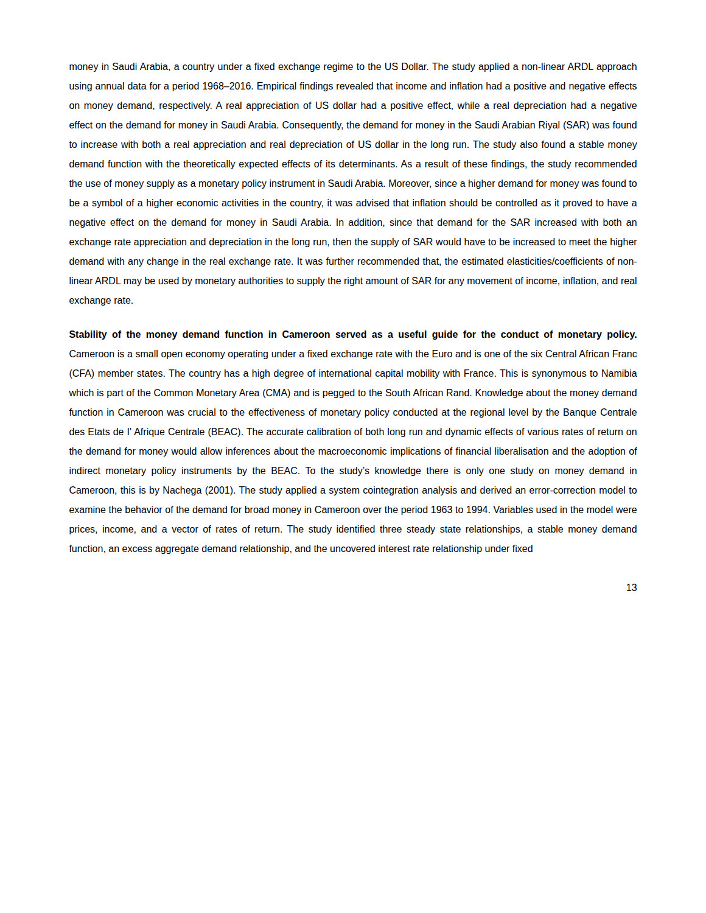money in Saudi Arabia, a country under a fixed exchange regime to the US Dollar. The study applied a non-linear ARDL approach using annual data for a period 1968–2016. Empirical findings revealed that income and inflation had a positive and negative effects on money demand, respectively. A real appreciation of US dollar had a positive effect, while a real depreciation had a negative effect on the demand for money in Saudi Arabia. Consequently, the demand for money in the Saudi Arabian Riyal (SAR) was found to increase with both a real appreciation and real depreciation of US dollar in the long run. The study also found a stable money demand function with the theoretically expected effects of its determinants. As a result of these findings, the study recommended the use of money supply as a monetary policy instrument in Saudi Arabia. Moreover, since a higher demand for money was found to be a symbol of a higher economic activities in the country, it was advised that inflation should be controlled as it proved to have a negative effect on the demand for money in Saudi Arabia. In addition, since that demand for the SAR increased with both an exchange rate appreciation and depreciation in the long run, then the supply of SAR would have to be increased to meet the higher demand with any change in the real exchange rate. It was further recommended that, the estimated elasticities/coefficients of non-linear ARDL may be used by monetary authorities to supply the right amount of SAR for any movement of income, inflation, and real exchange rate.
Stability of the money demand function in Cameroon served as a useful guide for the conduct of monetary policy. Cameroon is a small open economy operating under a fixed exchange rate with the Euro and is one of the six Central African Franc (CFA) member states. The country has a high degree of international capital mobility with France. This is synonymous to Namibia which is part of the Common Monetary Area (CMA) and is pegged to the South African Rand. Knowledge about the money demand function in Cameroon was crucial to the effectiveness of monetary policy conducted at the regional level by the Banque Centrale des Etats de I' Afrique Centrale (BEAC). The accurate calibration of both long run and dynamic effects of various rates of return on the demand for money would allow inferences about the macroeconomic implications of financial liberalisation and the adoption of indirect monetary policy instruments by the BEAC. To the study’s knowledge there is only one study on money demand in Cameroon, this is by Nachega (2001). The study applied a system cointegration analysis and derived an error-correction model to examine the behavior of the demand for broad money in Cameroon over the period 1963 to 1994. Variables used in the model were prices, income, and a vector of rates of return. The study identified three steady state relationships, a stable money demand function, an excess aggregate demand relationship, and the uncovered interest rate relationship under fixed
13